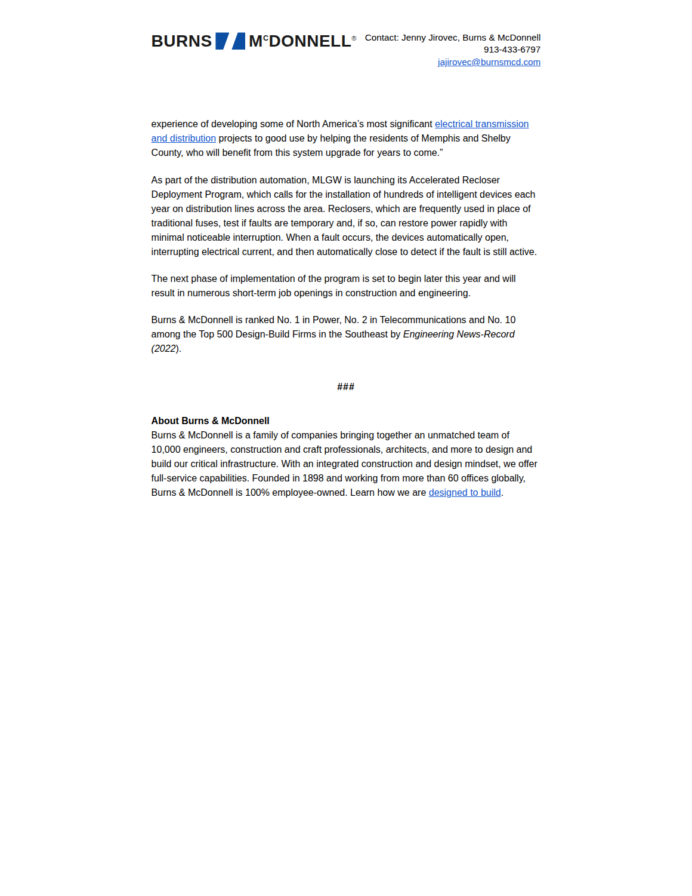BURNS MCDONNELL®
Contact: Jenny Jirovec, Burns & McDonnell
913-433-6797
jajirovec@burnsmcd.com
experience of developing some of North America’s most significant electrical transmission and distribution projects to good use by helping the residents of Memphis and Shelby County, who will benefit from this system upgrade for years to come.”
As part of the distribution automation, MLGW is launching its Accelerated Recloser Deployment Program, which calls for the installation of hundreds of intelligent devices each year on distribution lines across the area. Reclosers, which are frequently used in place of traditional fuses, test if faults are temporary and, if so, can restore power rapidly with minimal noticeable interruption. When a fault occurs, the devices automatically open, interrupting electrical current, and then automatically close to detect if the fault is still active.
The next phase of implementation of the program is set to begin later this year and will result in numerous short-term job openings in construction and engineering.
Burns & McDonnell is ranked No. 1 in Power, No. 2 in Telecommunications and No. 10 among the Top 500 Design-Build Firms in the Southeast by Engineering News-Record (2022).
###
About Burns & McDonnell
Burns & McDonnell is a family of companies bringing together an unmatched team of 10,000 engineers, construction and craft professionals, architects, and more to design and build our critical infrastructure. With an integrated construction and design mindset, we offer full-service capabilities. Founded in 1898 and working from more than 60 offices globally, Burns & McDonnell is 100% employee-owned. Learn how we are designed to build.